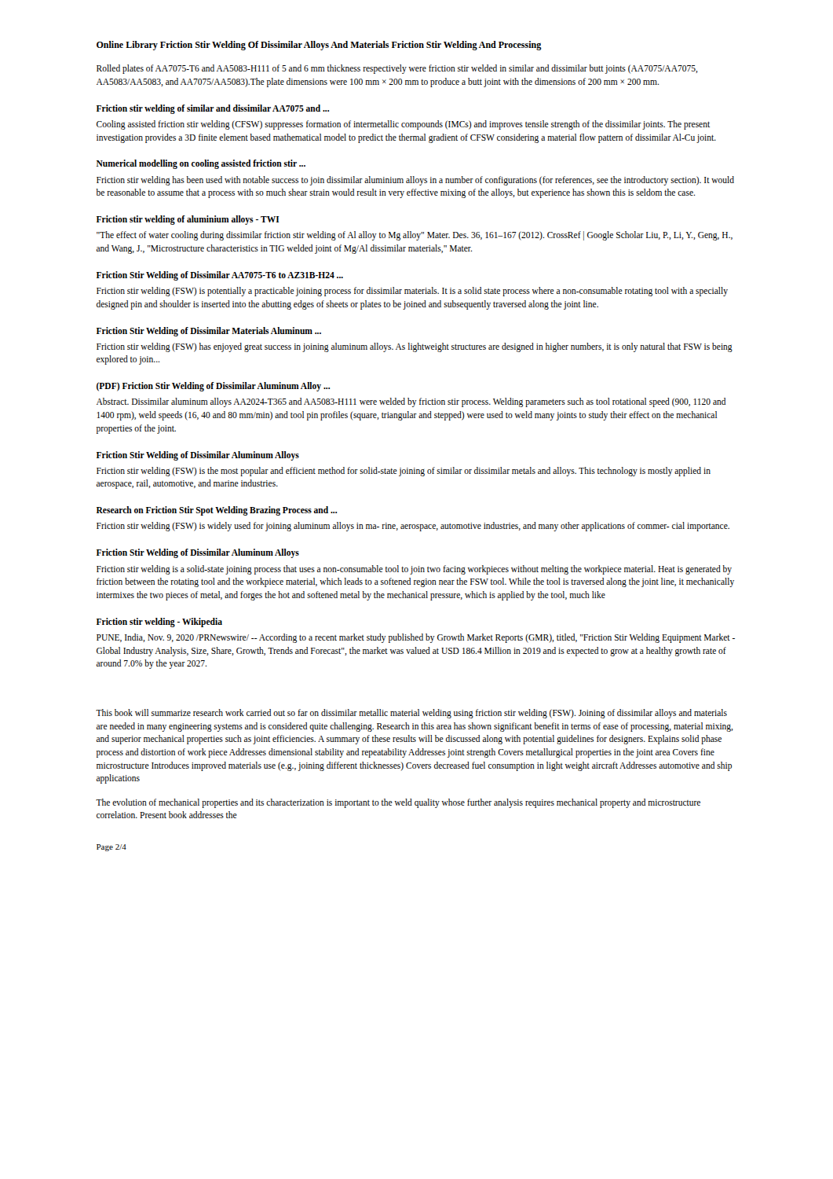Online Library Friction Stir Welding Of Dissimilar Alloys And Materials Friction Stir Welding And Processing
Rolled plates of AA7075-T6 and AA5083-H111 of 5 and 6 mm thickness respectively were friction stir welded in similar and dissimilar butt joints (AA7075/AA7075, AA5083/AA5083, and AA7075/AA5083).The plate dimensions were 100 mm × 200 mm to produce a butt joint with the dimensions of 200 mm × 200 mm.
Friction stir welding of similar and dissimilar AA7075 and ...
Cooling assisted friction stir welding (CFSW) suppresses formation of intermetallic compounds (IMCs) and improves tensile strength of the dissimilar joints. The present investigation provides a 3D finite element based mathematical model to predict the thermal gradient of CFSW considering a material flow pattern of dissimilar Al-Cu joint.
Numerical modelling on cooling assisted friction stir ...
Friction stir welding has been used with notable success to join dissimilar aluminium alloys in a number of configurations (for references, see the introductory section). It would be reasonable to assume that a process with so much shear strain would result in very effective mixing of the alloys, but experience has shown this is seldom the case.
Friction stir welding of aluminium alloys - TWI
"The effect of water cooling during dissimilar friction stir welding of Al alloy to Mg alloy" Mater. Des. 36, 161–167 (2012). CrossRef | Google Scholar Liu, P., Li, Y., Geng, H., and Wang, J., "Microstructure characteristics in TIG welded joint of Mg/Al dissimilar materials," Mater.
Friction Stir Welding of Dissimilar AA7075-T6 to AZ31B-H24 ...
Friction stir welding (FSW) is potentially a practicable joining process for dissimilar materials. It is a solid state process where a non-consumable rotating tool with a specially designed pin and shoulder is inserted into the abutting edges of sheets or plates to be joined and subsequently traversed along the joint line.
Friction Stir Welding of Dissimilar Materials Aluminum ...
Friction stir welding (FSW) has enjoyed great success in joining aluminum alloys. As lightweight structures are designed in higher numbers, it is only natural that FSW is being explored to join...
(PDF) Friction Stir Welding of Dissimilar Aluminum Alloy ...
Abstract. Dissimilar aluminum alloys AA2024-T365 and AA5083-H111 were welded by friction stir process. Welding parameters such as tool rotational speed (900, 1120 and 1400 rpm), weld speeds (16, 40 and 80 mm/min) and tool pin profiles (square, triangular and stepped) were used to weld many joints to study their effect on the mechanical properties of the joint.
Friction Stir Welding of Dissimilar Aluminum Alloys
Friction stir welding (FSW) is the most popular and efficient method for solid-state joining of similar or dissimilar metals and alloys. This technology is mostly applied in aerospace, rail, automotive, and marine industries.
Research on Friction Stir Spot Welding Brazing Process and ...
Friction stir welding (FSW) is widely used for joining aluminum alloys in ma- rine, aerospace, automotive industries, and many other applications of commer- cial importance.
Friction Stir Welding of Dissimilar Aluminum Alloys
Friction stir welding is a solid-state joining process that uses a non-consumable tool to join two facing workpieces without melting the workpiece material. Heat is generated by friction between the rotating tool and the workpiece material, which leads to a softened region near the FSW tool. While the tool is traversed along the joint line, it mechanically intermixes the two pieces of metal, and forges the hot and softened metal by the mechanical pressure, which is applied by the tool, much like
Friction stir welding - Wikipedia
PUNE, India, Nov. 9, 2020 /PRNewswire/ -- According to a recent market study published by Growth Market Reports (GMR), titled, "Friction Stir Welding Equipment Market - Global Industry Analysis, Size, Share, Growth, Trends and Forecast", the market was valued at USD 186.4 Million in 2019 and is expected to grow at a healthy growth rate of around 7.0% by the year 2027.
This book will summarize research work carried out so far on dissimilar metallic material welding using friction stir welding (FSW). Joining of dissimilar alloys and materials are needed in many engineering systems and is considered quite challenging. Research in this area has shown significant benefit in terms of ease of processing, material mixing, and superior mechanical properties such as joint efficiencies. A summary of these results will be discussed along with potential guidelines for designers. Explains solid phase process and distortion of work piece Addresses dimensional stability and repeatability Addresses joint strength Covers metallurgical properties in the joint area Covers fine microstructure Introduces improved materials use (e.g., joining different thicknesses) Covers decreased fuel consumption in light weight aircraft Addresses automotive and ship applications
The evolution of mechanical properties and its characterization is important to the weld quality whose further analysis requires mechanical property and microstructure correlation. Present book addresses the
Page 2/4